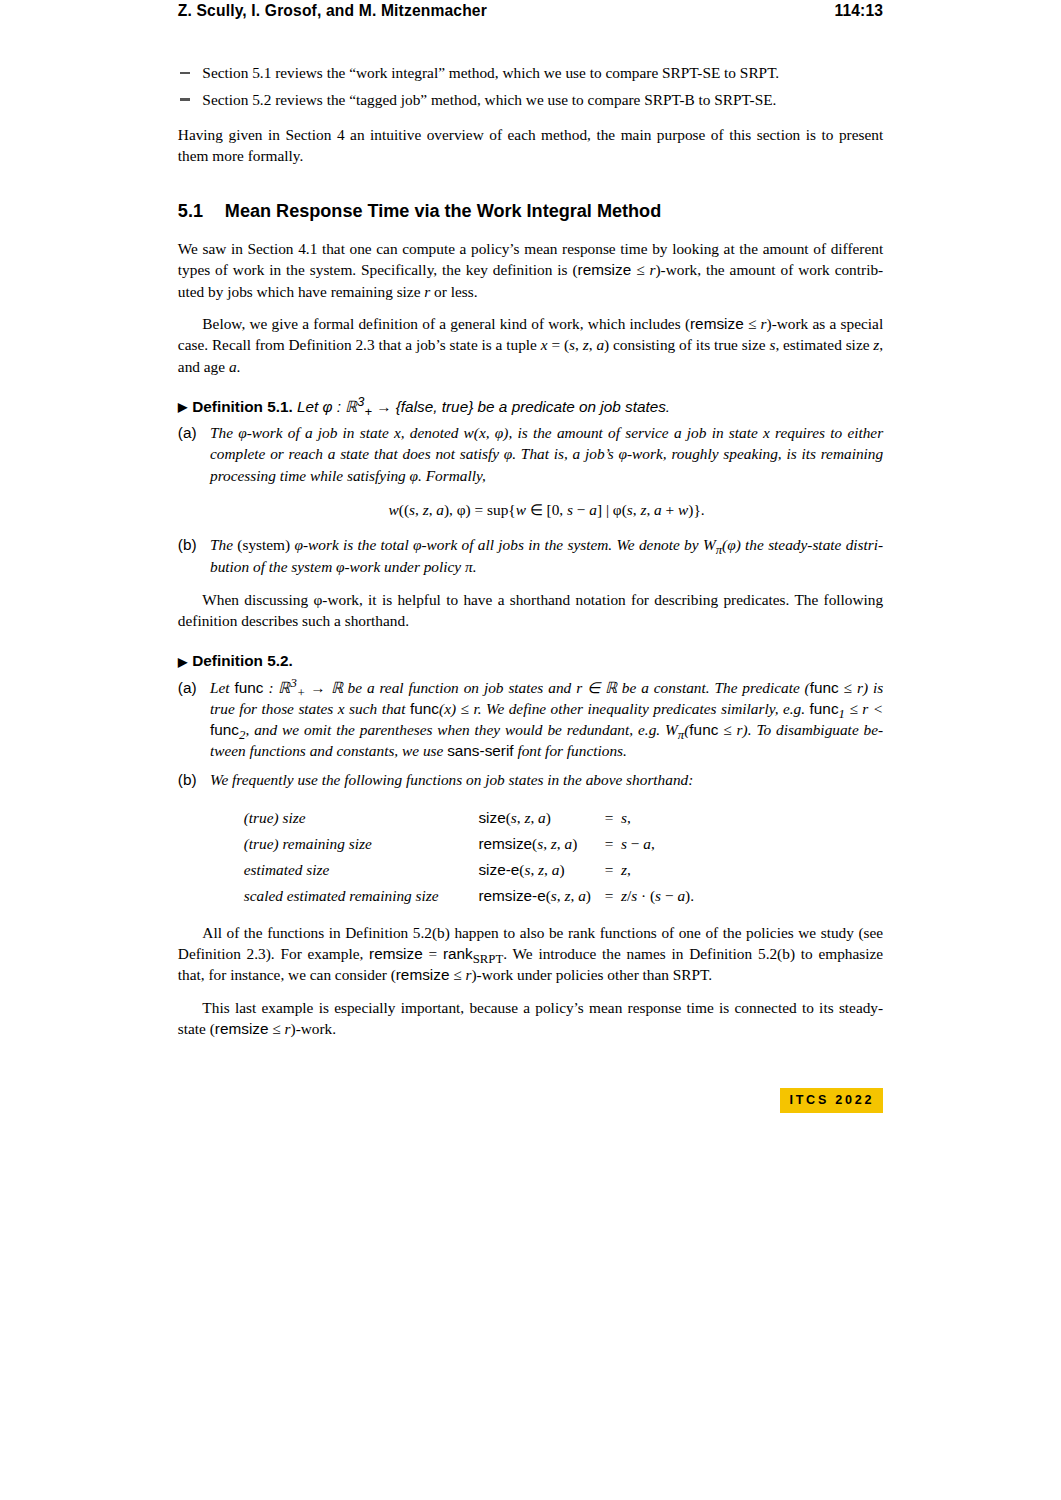Z. Scully, I. Grosof, and M. Mitzenmacher 114:13
Section 5.1 reviews the “work integral” method, which we use to compare SRPT-SE to SRPT.
Section 5.2 reviews the “tagged job” method, which we use to compare SRPT-B to SRPT-SE.
Having given in Section 4 an intuitive overview of each method, the main purpose of this section is to present them more formally.
5.1 Mean Response Time via the Work Integral Method
We saw in Section 4.1 that one can compute a policy’s mean response time by looking at the amount of different types of work in the system. Specifically, the key definition is (remsize ≤ r)-work, the amount of work contributed by jobs which have remaining size r or less.
Below, we give a formal definition of a general kind of work, which includes (remsize ≤ r)-work as a special case. Recall from Definition 2.3 that a job’s state is a tuple x = (s, z, a) consisting of its true size s, estimated size z, and age a.
Definition 5.1. Let φ : ℝ3+ → {false, true} be a predicate on job states.
The φ-work of a job in state x, denoted w(x, φ), is the amount of service a job in state x requires to either complete or reach a state that does not satisfy φ. That is, a job’s φ-work, roughly speaking, is its remaining processing time while satisfying φ. Formally,
w((s, z, a), φ) = sup{w ∈ [0, s − a] | φ(s, z, a + w)}.
The (system) φ-work is the total φ-work of all jobs in the system. We denote by Wπ(φ) the steady-state distribution of the system φ-work under policy π.
When discussing φ-work, it is helpful to have a shorthand notation for describing predicates. The following definition describes such a shorthand.
Definition 5.2.
Let func : ℝ3+ → ℝ be a real function on job states and r ∈ ℝ be a constant. The predicate (func ≤ r) is true for those states x such that func(x) ≤ r. We define other inequality predicates similarly, e.g. func1 ≤ r < func2, and we omit the parentheses when they would be redundant, e.g. Wπ(func ≤ r). To disambiguate between functions and constants, we use sans-serif font for functions.
We frequently use the following functions on job states in the above shorthand:
| (true) size | size ( s , z , a ) | = | s , |
| (true) remaining size | remsize ( s , z , a ) | = | s − a , |
| estimated size | size-e ( s , z , a ) | = | z , |
| scaled estimated remaining size | remsize-e ( s , z , a ) | = | z / s · ( s − a ). |
All of the functions in Definition 5.2(b) happen to also be rank functions of one of the policies we study (see Definition 2.3). For example, remsize = rankSRPT. We introduce the names in Definition 5.2(b) to emphasize that, for instance, we can consider (remsize ≤ r)-work under policies other than SRPT.
This last example is especially important, because a policy’s mean response time is connected to its steady-state (remsize ≤ r)-work.
ITCS 2022